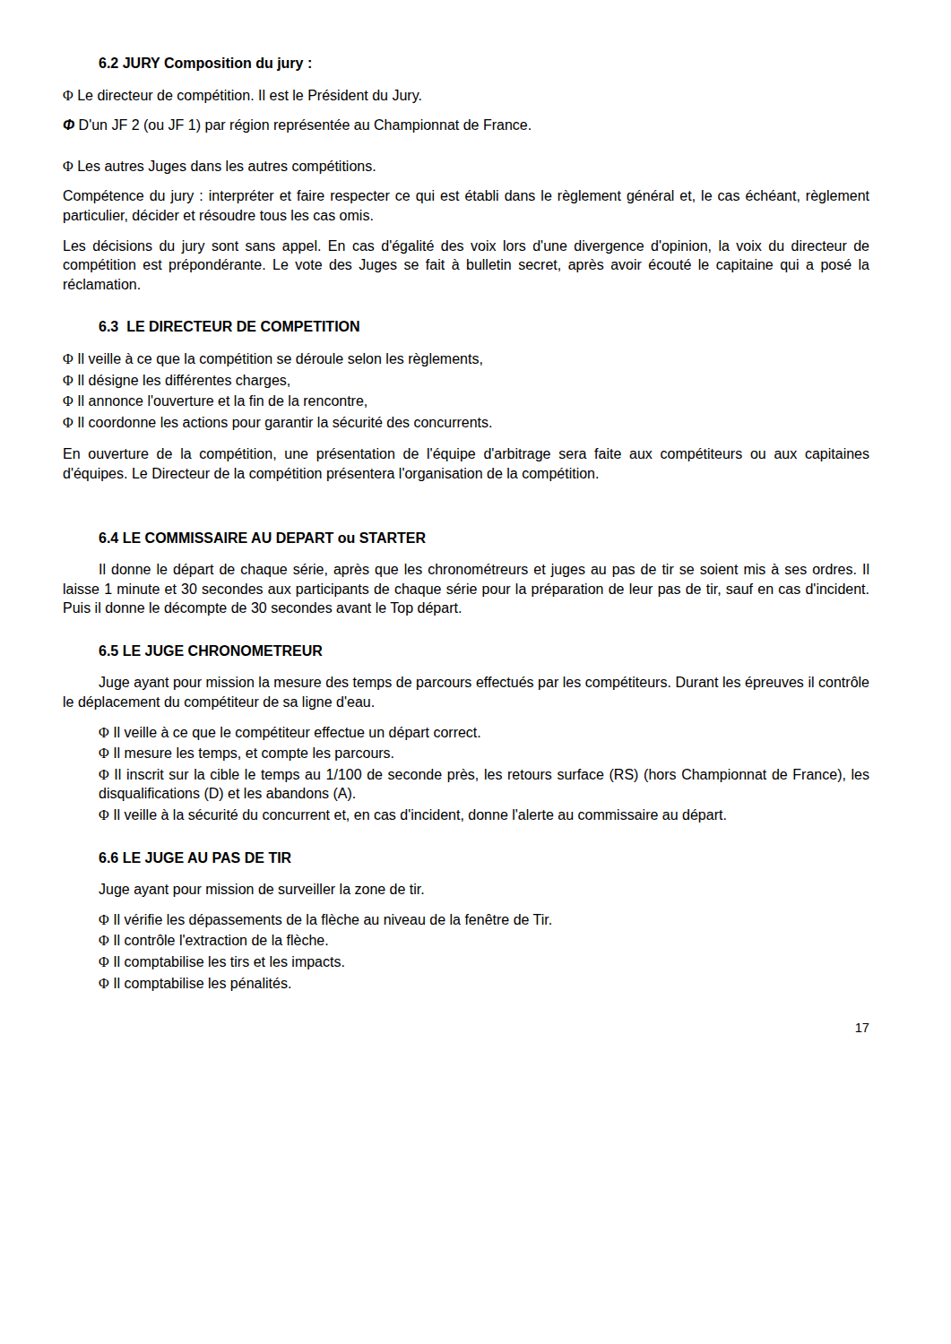6.2 JURY Composition du jury :
Φ Le directeur de compétition. Il est le Président du Jury.
Φ D'un JF 2 (ou JF 1) par région représentée au Championnat de France.
Φ Les autres Juges dans les autres compétitions.
Compétence du jury : interpréter et faire respecter ce qui est établi dans le règlement général et, le cas échéant, règlement particulier, décider et résoudre tous les cas omis.
Les décisions du jury sont sans appel. En cas d'égalité des voix lors d'une divergence d'opinion, la voix du directeur de compétition est prépondérante. Le vote des Juges se fait à bulletin secret, après avoir écouté le capitaine qui a posé la réclamation.
6.3 LE DIRECTEUR DE COMPETITION
Φ Il veille à ce que la compétition se déroule selon les règlements,
Φ Il désigne les différentes charges,
Φ Il annonce l'ouverture et la fin de la rencontre,
Φ Il coordonne les actions pour garantir la sécurité des concurrents.
En ouverture de la compétition, une présentation de l'équipe d'arbitrage sera faite aux compétiteurs ou aux capitaines d'équipes. Le Directeur de la compétition présentera l'organisation de la compétition.
6.4 LE COMMISSAIRE AU DEPART ou STARTER
Il donne le départ de chaque série, après que les chronométreurs et juges au pas de tir se soient mis à ses ordres. Il laisse 1 minute et 30 secondes aux participants de chaque série pour la préparation de leur pas de tir, sauf en cas d'incident. Puis il donne le décompte de 30 secondes avant le Top départ.
6.5 LE JUGE CHRONOMETREUR
Juge ayant pour mission la mesure des temps de parcours effectués par les compétiteurs. Durant les épreuves il contrôle le déplacement du compétiteur de sa ligne d'eau.
Φ Il veille à ce que le compétiteur effectue un départ correct.
Φ Il mesure les temps, et compte les parcours.
Φ Il inscrit sur la cible le temps au 1/100 de seconde près, les retours surface (RS) (hors Championnat de France), les disqualifications (D) et les abandons (A).
Φ Il veille à la sécurité du concurrent et, en cas d'incident, donne l'alerte au commissaire au départ.
6.6 LE JUGE AU PAS DE TIR
Juge ayant pour mission de surveiller la zone de tir.
Φ Il vérifie les dépassements de la flèche au niveau de la fenêtre de Tir.
Φ Il contrôle l'extraction de la flèche.
Φ Il comptabilise les tirs et les impacts.
Φ Il comptabilise les pénalités.
17